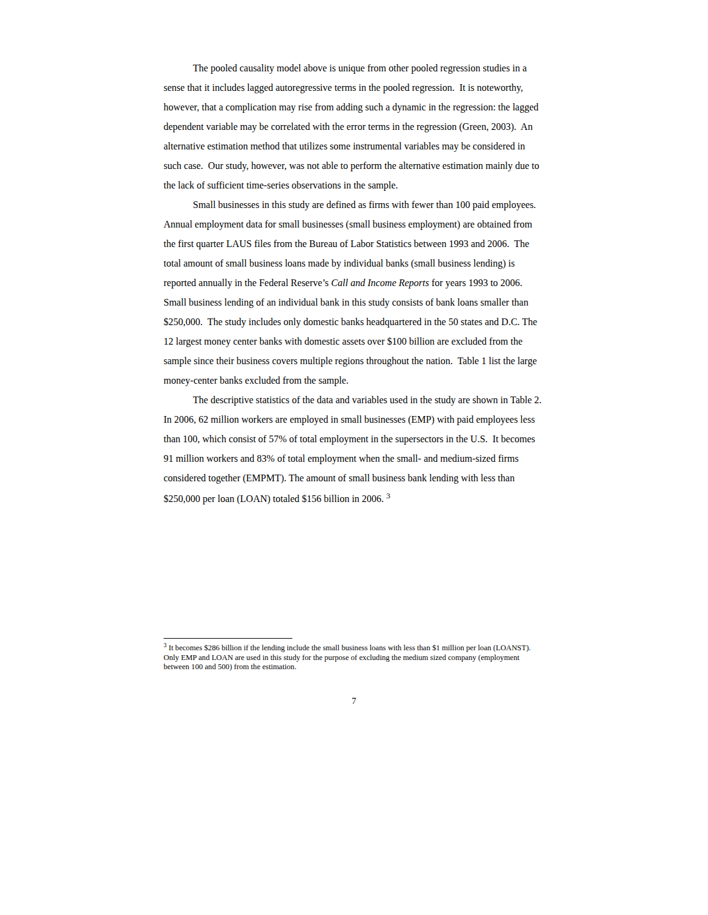The pooled causality model above is unique from other pooled regression studies in a sense that it includes lagged autoregressive terms in the pooled regression. It is noteworthy, however, that a complication may rise from adding such a dynamic in the regression: the lagged dependent variable may be correlated with the error terms in the regression (Green, 2003). An alternative estimation method that utilizes some instrumental variables may be considered in such case. Our study, however, was not able to perform the alternative estimation mainly due to the lack of sufficient time-series observations in the sample.
Small businesses in this study are defined as firms with fewer than 100 paid employees. Annual employment data for small businesses (small business employment) are obtained from the first quarter LAUS files from the Bureau of Labor Statistics between 1993 and 2006. The total amount of small business loans made by individual banks (small business lending) is reported annually in the Federal Reserve’s Call and Income Reports for years 1993 to 2006. Small business lending of an individual bank in this study consists of bank loans smaller than $250,000. The study includes only domestic banks headquartered in the 50 states and D.C. The 12 largest money center banks with domestic assets over $100 billion are excluded from the sample since their business covers multiple regions throughout the nation. Table 1 list the large money-center banks excluded from the sample.
The descriptive statistics of the data and variables used in the study are shown in Table 2. In 2006, 62 million workers are employed in small businesses (EMP) with paid employees less than 100, which consist of 57% of total employment in the supersectors in the U.S. It becomes 91 million workers and 83% of total employment when the small- and medium-sized firms considered together (EMPMT). The amount of small business bank lending with less than $250,000 per loan (LOAN) totaled $156 billion in 2006. 3
3 It becomes $286 billion if the lending include the small business loans with less than $1 million per loan (LOANST). Only EMP and LOAN are used in this study for the purpose of excluding the medium sized company (employment between 100 and 500) from the estimation.
7